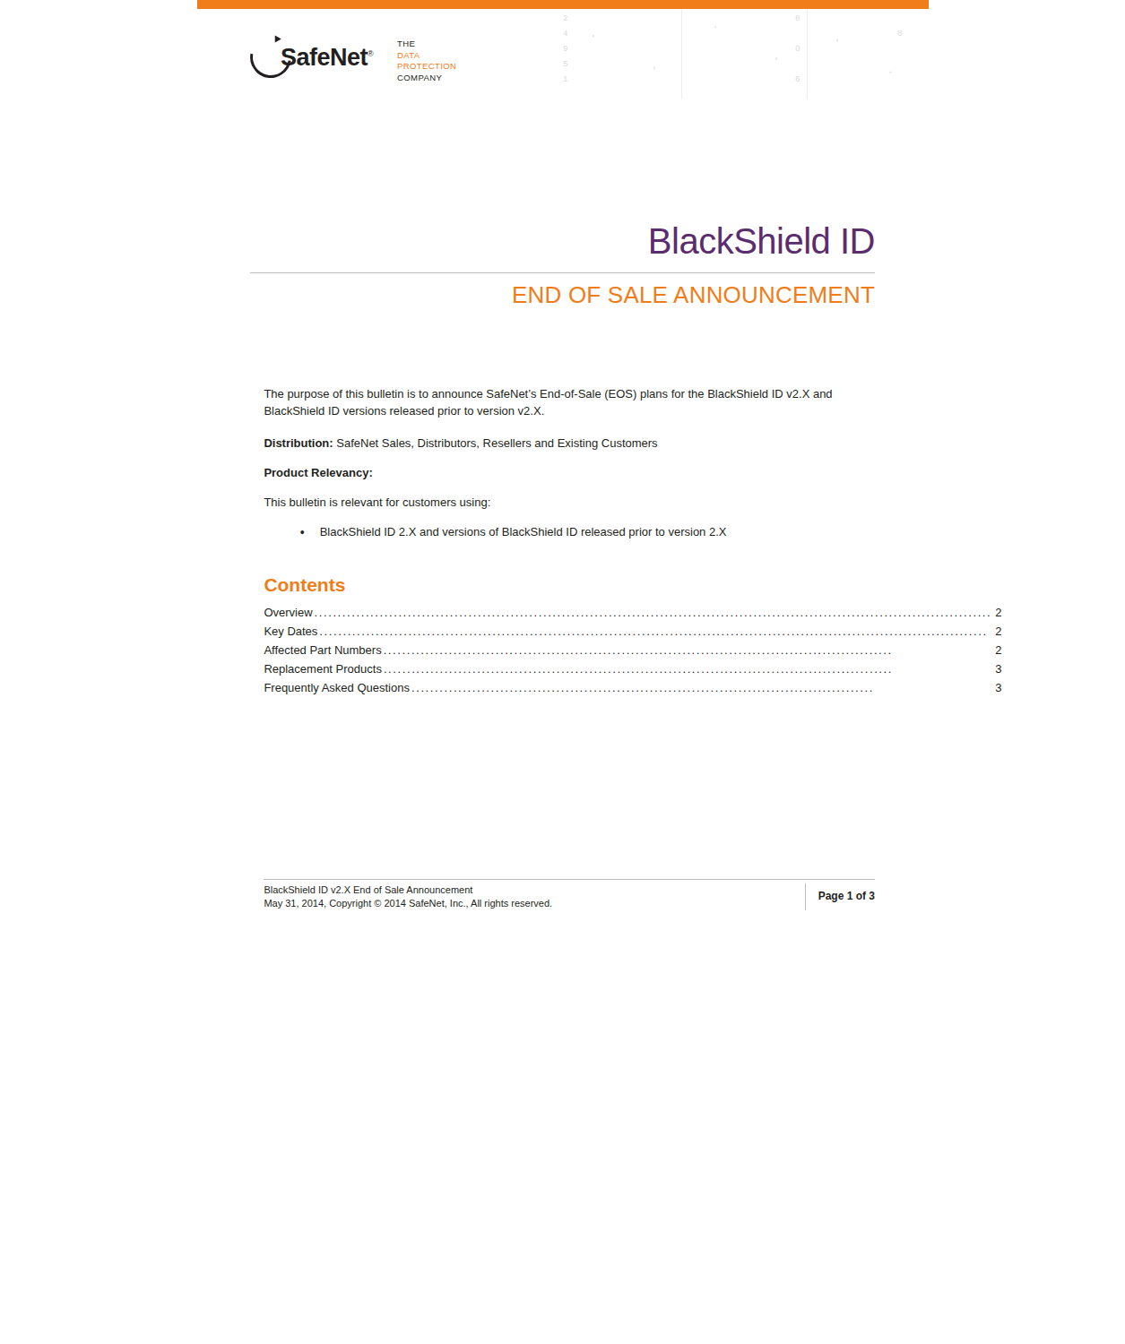SafeNet®
THE
DATA
PROTECTION
COMPANY
BlackShield ID
END OF SALE ANNOUNCEMENT
The purpose of this bulletin is to announce SafeNet’s End-of-Sale (EOS) plans for the BlackShield ID v2.X and BlackShield ID versions released prior to version v2.X.
Distribution: SafeNet Sales, Distributors, Resellers and Existing Customers
Product Relevancy:
This bulletin is relevant for customers using:
BlackShield ID 2.X and versions of BlackShield ID released prior to version 2.X
Contents
| Overview ................................................................................................................................................. | 2 |
| Key Dates ............................................................................................................................................... | 2 |
| Affected Part Numbers ............................................................................................................. | 2 |
| Replacement Products ............................................................................................................. | 3 |
| Frequently Asked Questions ................................................................................................... | 3 |
BlackShield ID v2.X End of Sale Announcement
May 31, 2014, Copyright © 2014 SafeNet, Inc., All rights reserved.
Page 1 of 3